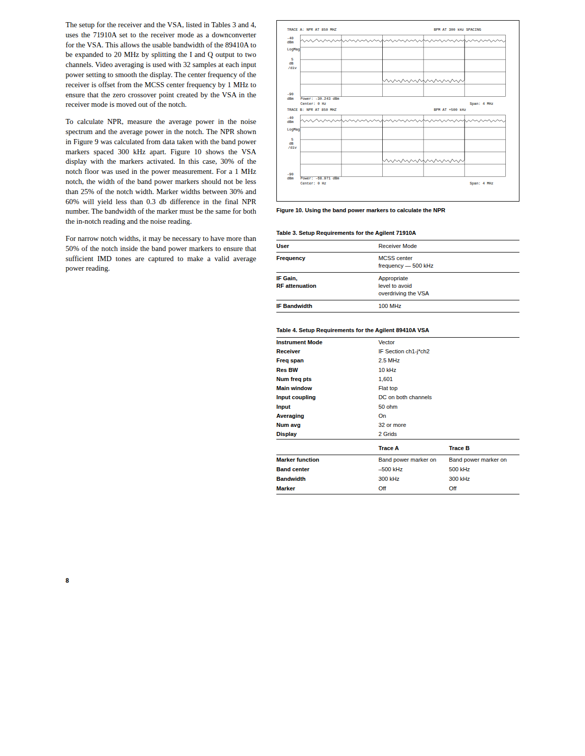The setup for the receiver and the VSA, listed in Tables 3 and 4, uses the 71910A set to the receiver mode as a downconverter for the VSA. This allows the usable bandwidth of the 89410A to be expanded to 20 MHz by splitting the I and Q output to two channels. Video averaging is used with 32 samples at each input power setting to smooth the display. The center frequency of the receiver is offset from the MCSS center frequency by 1 MHz to ensure that the zero crossover point created by the VSA in the receiver mode is moved out of the notch.
To calculate NPR, measure the average power in the noise spectrum and the average power in the notch. The NPR shown in Figure 9 was calculated from data taken with the band power markers spaced 300 kHz apart. Figure 10 shows the VSA display with the markers activated. In this case, 30% of the notch floor was used in the power measurement. For a 1 MHz notch, the width of the band power markers should not be less than 25% of the notch width. Marker widths between 30% and 60% will yield less than 0.3 db difference in the final NPR number. The bandwidth of the marker must be the same for both the in-notch reading and the noise reading.
For narrow notch widths, it may be necessary to have more than 50% of the notch inside the band power markers to ensure that sufficient IMD tones are captured to make a valid average power reading.
TRACE A: NPR AT 850 MHZ BPM AT 300 kHz SPACING -40 dBm LogMag 5 dB /div -90 dBm Center: 0 Hz Power: -30.243 dBm Span: 4 MHz TRACE B: NPR AT 850 MHZ BPM AT +500 kHz -40 dBm LogMag 5 dB /div -90 dBm Power: -68.971 dBm Center: 0 Hz Span: 4 MHz
Figure 10. Using the band power markers to calculate the NPR
Table 3. Setup Requirements for the Agilent 71910A
| User | Receiver Mode |
| Frequency | MCSS center frequency — 500 kHz |
| IF Gain, RF attenuation | Appropriate level to avoid overdriving the VSA |
| IF Bandwidth | 100 MHz |
Table 4. Setup Requirements for the Agilent 89410A VSA
| Instrument Mode | Vector |
| Receiver | IF Section ch1-j*ch2 |
| Freq span | 2.5 MHz |
| Res BW | 10 kHz |
| Num freq pts | 1,601 |
| Main window | Flat top |
| Input coupling | DC on both channels |
| Input | 50 ohm |
| Averaging | On |
| Num avg | 32 or more |
| Display | 2 Grids |
| | Trace A | Trace B |
| Marker function | Band power marker on | Band power marker on |
| Band center | –500 kHz | 500 kHz |
| Bandwidth | 300 kHz | 300 kHz |
| Marker | Off | Off |
8